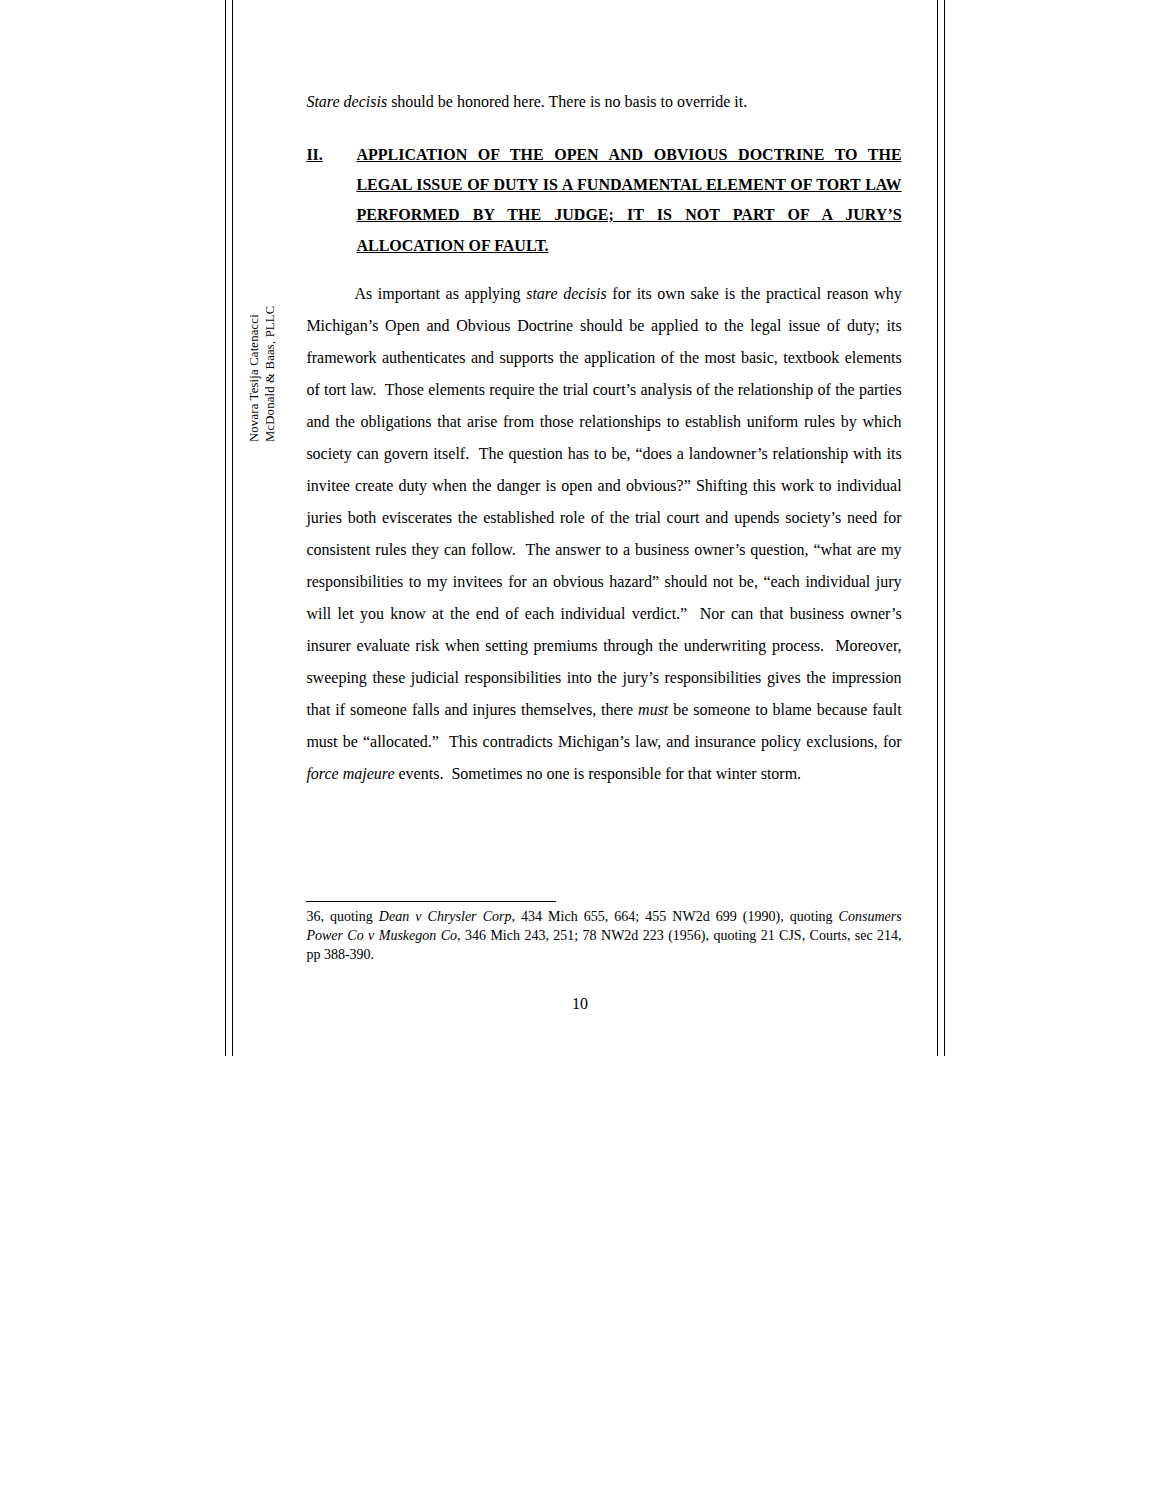Novara Tesija Catenacci McDonald & Baas, PLLC
Stare decisis should be honored here. There is no basis to override it.
II.
APPLICATION OF THE OPEN AND OBVIOUS DOCTRINE TO THE LEGAL ISSUE OF DUTY IS A FUNDAMENTAL ELEMENT OF TORT LAW PERFORMED BY THE JUDGE; IT IS NOT PART OF A JURY’S ALLOCATION OF FAULT.
As important as applying stare decisis for its own sake is the practical reason why Michigan’s Open and Obvious Doctrine should be applied to the legal issue of duty; its framework authenticates and supports the application of the most basic, textbook elements of tort law. Those elements require the trial court’s analysis of the relationship of the parties and the obligations that arise from those relationships to establish uniform rules by which society can govern itself. The question has to be, “does a landowner’s relationship with its invitee create duty when the danger is open and obvious?” Shifting this work to individual juries both eviscerates the established role of the trial court and upends society’s need for consistent rules they can follow. The answer to a business owner’s question, “what are my responsibilities to my invitees for an obvious hazard” should not be, “each individual jury will let you know at the end of each individual verdict.” Nor can that business owner’s insurer evaluate risk when setting premiums through the underwriting process. Moreover, sweeping these judicial responsibilities into the jury’s responsibilities gives the impression that if someone falls and injures themselves, there must be someone to blame because fault must be “allocated.” This contradicts Michigan’s law, and insurance policy exclusions, for force majeure events. Sometimes no one is responsible for that winter storm.
36, quoting Dean v Chrysler Corp, 434 Mich 655, 664; 455 NW2d 699 (1990), quoting Consumers Power Co v Muskegon Co, 346 Mich 243, 251; 78 NW2d 223 (1956), quoting 21 CJS, Courts, sec 214, pp 388-390.
10